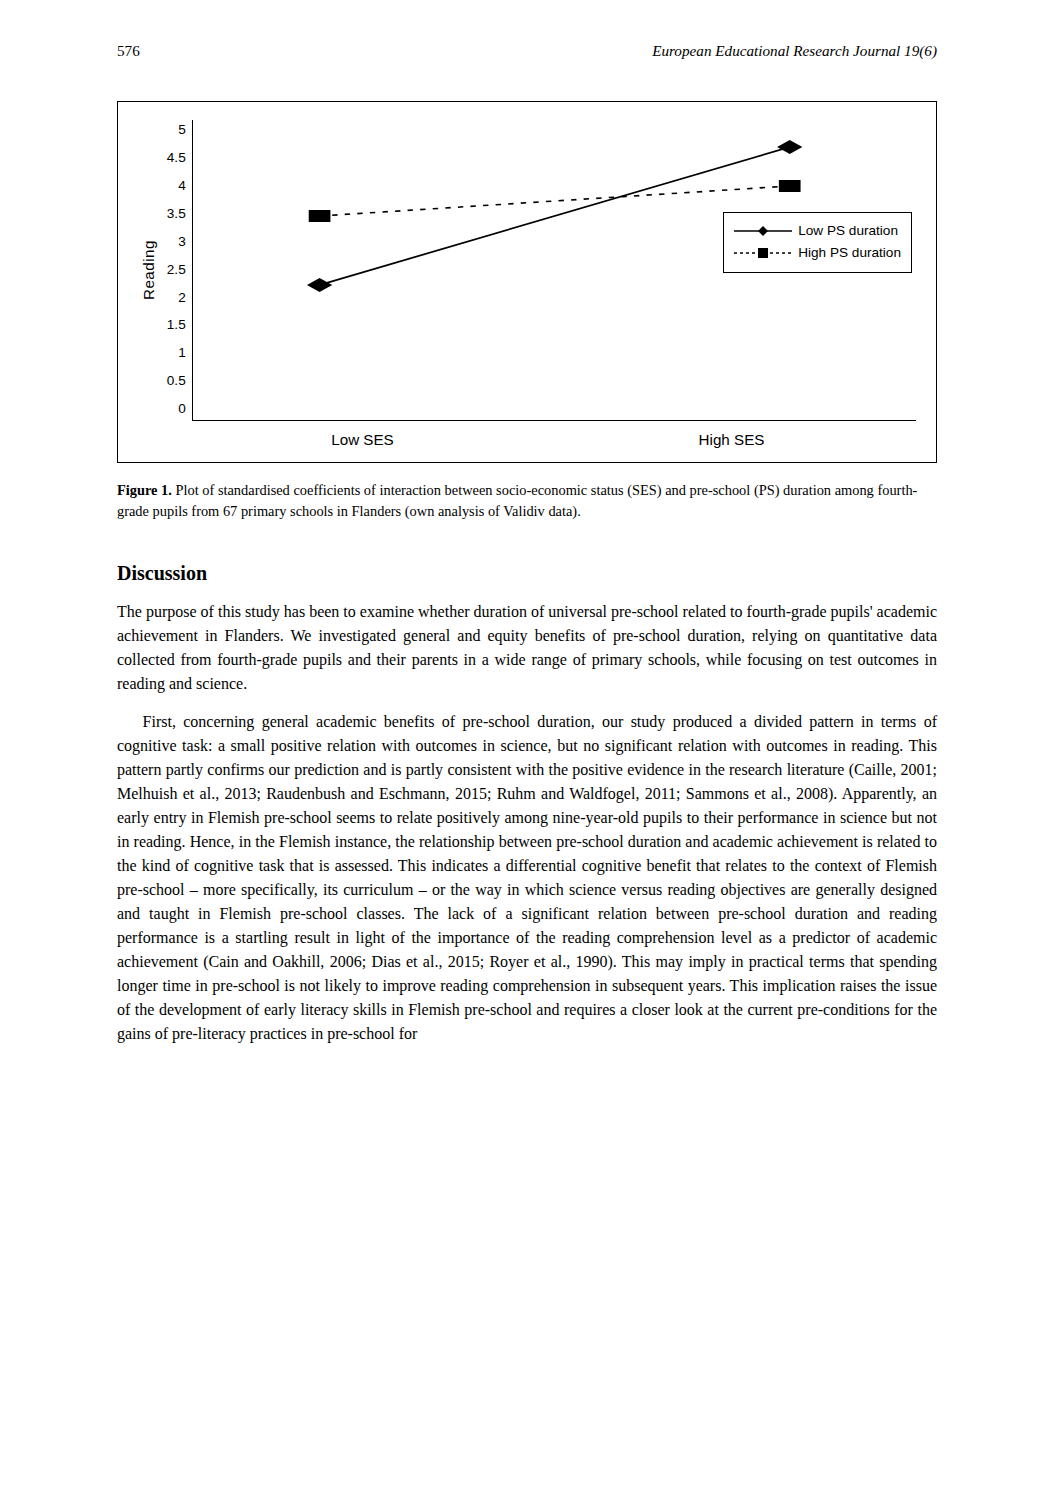576 European Educational Research Journal 19(6)
Reading
5 4.5 4 3.5 3 2.5 2 1.5 1 0.5 0
y mapping: value 0 -> 300, value 5 -> 0 => y = 300 - value*60
Low SES High SES
Low PS duration
High PS duration
Figure 1. Plot of standardised coefficients of interaction between socio-economic status (SES) and pre-school (PS) duration among fourth-grade pupils from 67 primary schools in Flanders (own analysis of Validiv data).
Discussion
The purpose of this study has been to examine whether duration of universal pre-school related to fourth-grade pupils' academic achievement in Flanders. We investigated general and equity benefits of pre-school duration, relying on quantitative data collected from fourth-grade pupils and their parents in a wide range of primary schools, while focusing on test outcomes in reading and science.
First, concerning general academic benefits of pre-school duration, our study produced a divided pattern in terms of cognitive task: a small positive relation with outcomes in science, but no significant relation with outcomes in reading. This pattern partly confirms our prediction and is partly consistent with the positive evidence in the research literature (Caille, 2001; Melhuish et al., 2013; Raudenbush and Eschmann, 2015; Ruhm and Waldfogel, 2011; Sammons et al., 2008). Apparently, an early entry in Flemish pre-school seems to relate positively among nine-year-old pupils to their performance in science but not in reading. Hence, in the Flemish instance, the relationship between pre-school duration and academic achievement is related to the kind of cognitive task that is assessed. This indicates a differential cognitive benefit that relates to the context of Flemish pre-school – more specifically, its curriculum – or the way in which science versus reading objectives are generally designed and taught in Flemish pre-school classes. The lack of a significant relation between pre-school duration and reading performance is a startling result in light of the importance of the reading comprehension level as a predictor of academic achievement (Cain and Oakhill, 2006; Dias et al., 2015; Royer et al., 1990). This may imply in practical terms that spending longer time in pre-school is not likely to improve reading comprehension in subsequent years. This implication raises the issue of the development of early literacy skills in Flemish pre-school and requires a closer look at the current pre-conditions for the gains of pre-literacy practices in pre-school for